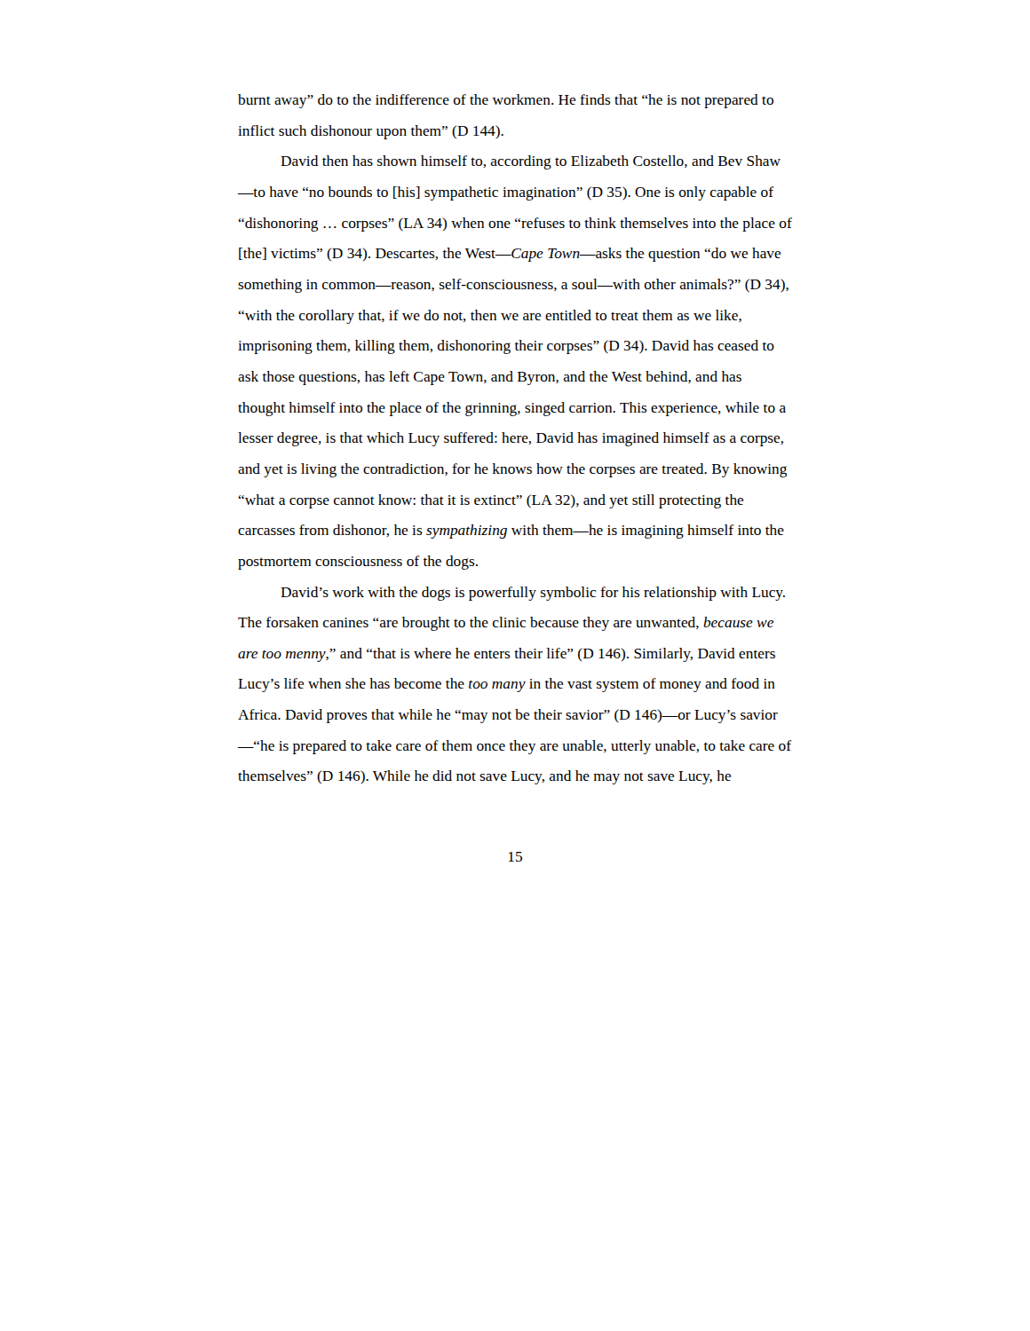burnt away” do to the indifference of the workmen. He finds that “he is not prepared to inflict such dishonour upon them” (D 144).
David then has shown himself to, according to Elizabeth Costello, and Bev Shaw—to have “no bounds to [his] sympathetic imagination” (D 35). One is only capable of “dishonoring … corpses” (LA 34) when one “refuses to think themselves into the place of [the] victims” (D 34). Descartes, the West—Cape Town—asks the question “do we have something in common—reason, self-consciousness, a soul—with other animals?” (D 34), “with the corollary that, if we do not, then we are entitled to treat them as we like, imprisoning them, killing them, dishonoring their corpses” (D 34). David has ceased to ask those questions, has left Cape Town, and Byron, and the West behind, and has thought himself into the place of the grinning, singed carrion. This experience, while to a lesser degree, is that which Lucy suffered: here, David has imagined himself as a corpse, and yet is living the contradiction, for he knows how the corpses are treated. By knowing “what a corpse cannot know: that it is extinct” (LA 32), and yet still protecting the carcasses from dishonor, he is sympathizing with them—he is imagining himself into the postmortem consciousness of the dogs.
David’s work with the dogs is powerfully symbolic for his relationship with Lucy. The forsaken canines “are brought to the clinic because they are unwanted, because we are too menny,” and “that is where he enters their life” (D 146). Similarly, David enters Lucy’s life when she has become the too many in the vast system of money and food in Africa. David proves that while he “may not be their savior” (D 146)—or Lucy’s savior—“he is prepared to take care of them once they are unable, utterly unable, to take care of themselves” (D 146). While he did not save Lucy, and he may not save Lucy, he
15